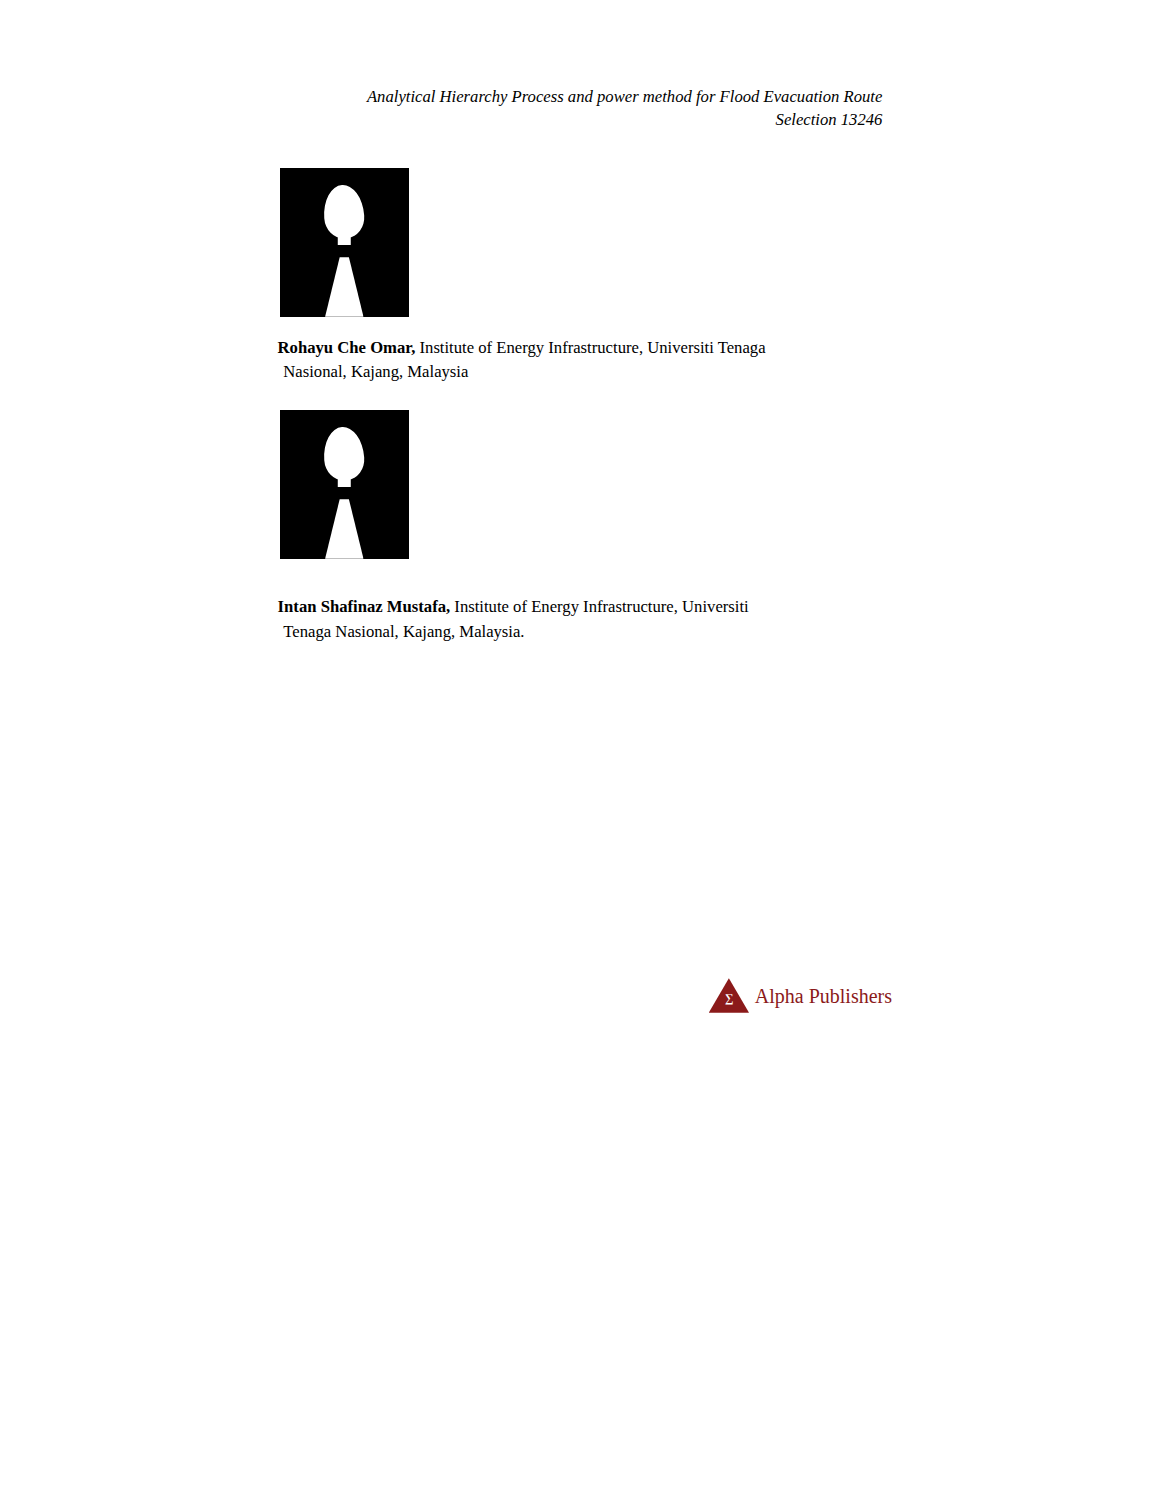Analytical Hierarchy Process and power method for Flood Evacuation Route
Selection 13246
Rohayu Che Omar, Institute of Energy Infrastructure, Universiti Tenaga Nasional, Kajang, Malaysia
Intan Shafinaz Mustafa, Institute of Energy Infrastructure, Universiti Tenaga Nasional, Kajang, Malaysia.
∑
Alpha Publishers